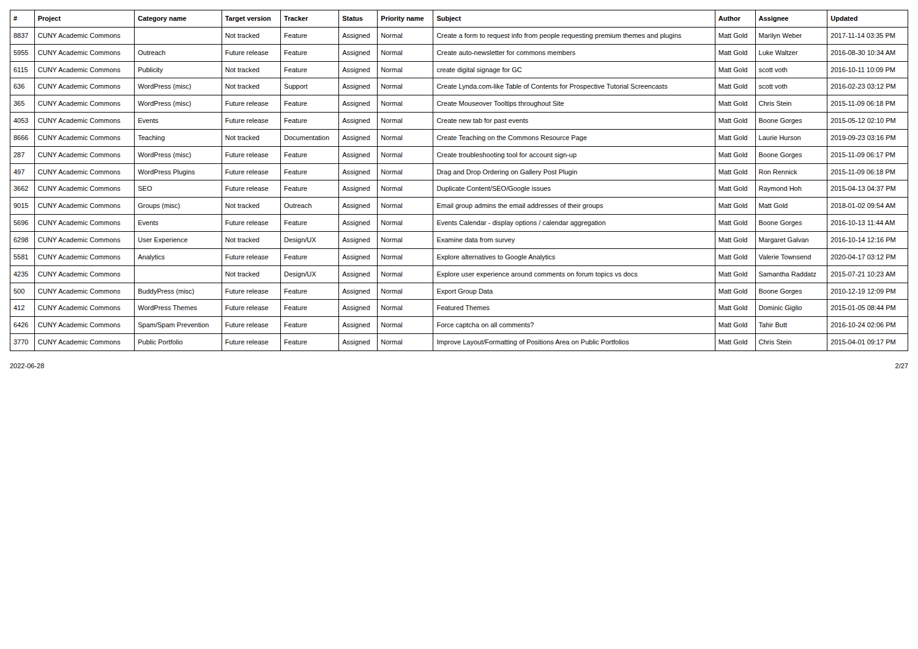Issue tracker listing
| # | Project | Category name | Target version | Tracker | Status | Priority name | Subject | Author | Assignee | Updated |
| --- | --- | --- | --- | --- | --- | --- | --- | --- | --- | --- |
| 8837 | CUNY Academic Commons | | Not tracked | Feature | Assigned | Normal | Create a form to request info from people requesting premium themes and plugins | Matt Gold | Marilyn Weber | 2017-11-14 03:35 PM |
| 5955 | CUNY Academic Commons | Outreach | Future release | Feature | Assigned | Normal | Create auto-newsletter for commons members | Matt Gold | Luke Waltzer | 2016-08-30 10:34 AM |
| 6115 | CUNY Academic Commons | Publicity | Not tracked | Feature | Assigned | Normal | create digital signage for GC | Matt Gold | scott voth | 2016-10-11 10:09 PM |
| 636 | CUNY Academic Commons | WordPress (misc) | Not tracked | Support | Assigned | Normal | Create Lynda.com-like Table of Contents for Prospective Tutorial Screencasts | Matt Gold | scott voth | 2016-02-23 03:12 PM |
| 365 | CUNY Academic Commons | WordPress (misc) | Future release | Feature | Assigned | Normal | Create Mouseover Tooltips throughout Site | Matt Gold | Chris Stein | 2015-11-09 06:18 PM |
| 4053 | CUNY Academic Commons | Events | Future release | Feature | Assigned | Normal | Create new tab for past events | Matt Gold | Boone Gorges | 2015-05-12 02:10 PM |
| 8666 | CUNY Academic Commons | Teaching | Not tracked | Documentation | Assigned | Normal | Create Teaching on the Commons Resource Page | Matt Gold | Laurie Hurson | 2019-09-23 03:16 PM |
| 287 | CUNY Academic Commons | WordPress (misc) | Future release | Feature | Assigned | Normal | Create troubleshooting tool for account sign-up | Matt Gold | Boone Gorges | 2015-11-09 06:17 PM |
| 497 | CUNY Academic Commons | WordPress Plugins | Future release | Feature | Assigned | Normal | Drag and Drop Ordering on Gallery Post Plugin | Matt Gold | Ron Rennick | 2015-11-09 06:18 PM |
| 3662 | CUNY Academic Commons | SEO | Future release | Feature | Assigned | Normal | Duplicate Content/SEO/Google issues | Matt Gold | Raymond Hoh | 2015-04-13 04:37 PM |
| 9015 | CUNY Academic Commons | Groups (misc) | Not tracked | Outreach | Assigned | Normal | Email group admins the email addresses of their groups | Matt Gold | Matt Gold | 2018-01-02 09:54 AM |
| 5696 | CUNY Academic Commons | Events | Future release | Feature | Assigned | Normal | Events Calendar - display options / calendar aggregation | Matt Gold | Boone Gorges | 2016-10-13 11:44 AM |
| 6298 | CUNY Academic Commons | User Experience | Not tracked | Design/UX | Assigned | Normal | Examine data from survey | Matt Gold | Margaret Galvan | 2016-10-14 12:16 PM |
| 5581 | CUNY Academic Commons | Analytics | Future release | Feature | Assigned | Normal | Explore alternatives to Google Analytics | Matt Gold | Valerie Townsend | 2020-04-17 03:12 PM |
| 4235 | CUNY Academic Commons | | Not tracked | Design/UX | Assigned | Normal | Explore user experience around comments on forum topics vs docs | Matt Gold | Samantha Raddatz | 2015-07-21 10:23 AM |
| 500 | CUNY Academic Commons | BuddyPress (misc) | Future release | Feature | Assigned | Normal | Export Group Data | Matt Gold | Boone Gorges | 2010-12-19 12:09 PM |
| 412 | CUNY Academic Commons | WordPress Themes | Future release | Feature | Assigned | Normal | Featured Themes | Matt Gold | Dominic Giglio | 2015-01-05 08:44 PM |
| 6426 | CUNY Academic Commons | Spam/Spam Prevention | Future release | Feature | Assigned | Normal | Force captcha on all comments? | Matt Gold | Tahir Butt | 2016-10-24 02:06 PM |
| 3770 | CUNY Academic Commons | Public Portfolio | Future release | Feature | Assigned | Normal | Improve Layout/Formatting of Positions Area on Public Portfolios | Matt Gold | Chris Stein | 2015-04-01 09:17 PM |
2022-06-28 2/27